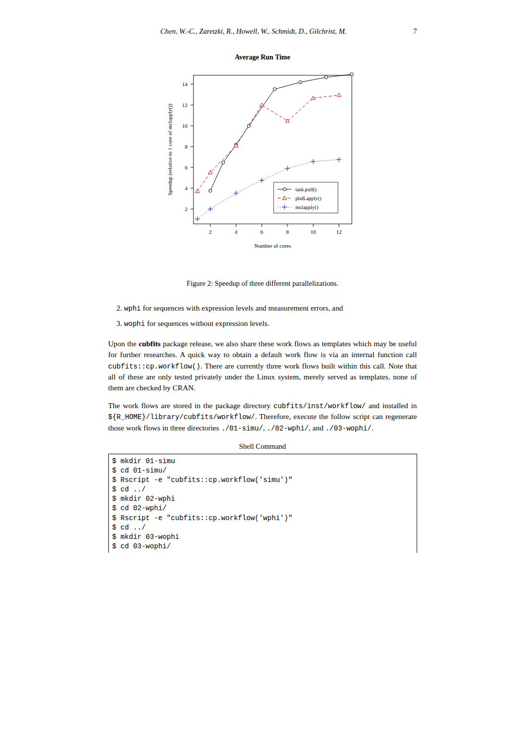Chen, W.-C., Zaretzki, R., Howell, W., Schmidt, D., Gilchrist, M. 7
Average Run Time
2 4 6 8 10 12 14 2 4 6 8 10 12 Number of cores Speedup (relative to 1 core of mclapply()) task.pull() pbdLapply() mclapply()
Figure 2: Speedup of three different parallelizations.
wphi for sequences with expression levels and measurement errors, and
wophi for sequences without expression levels.
Upon the cubfits package release, we also share these work flows as templates which may be useful for further researches. A quick way to obtain a default work flow is via an internal function call cubfits::cp.workflow(). There are currently three work flows built within this call. Note that all of these are only tested privately under the Linux system, merely served as templates, none of them are checked by CRAN.
The work flows are stored in the package directory cubfits/inst/workflow/ and installed in ${R_HOME}/library/cubfits/workflow/. Therefore, execute the follow script can regenerate those work flows in three directories ./01-simu/, ./02-wphi/, and ./03-wophi/.
Shell Command
$ mkdir 01-simu $ cd 01-simu/ $ Rscript -e "cubfits::cp.workflow('simu')" $ cd ../ $ mkdir 02-wphi $ cd 02-wphi/ $ Rscript -e "cubfits::cp.workflow('wphi')" $ cd ../ $ mkdir 03-wophi $ cd 03-wophi/